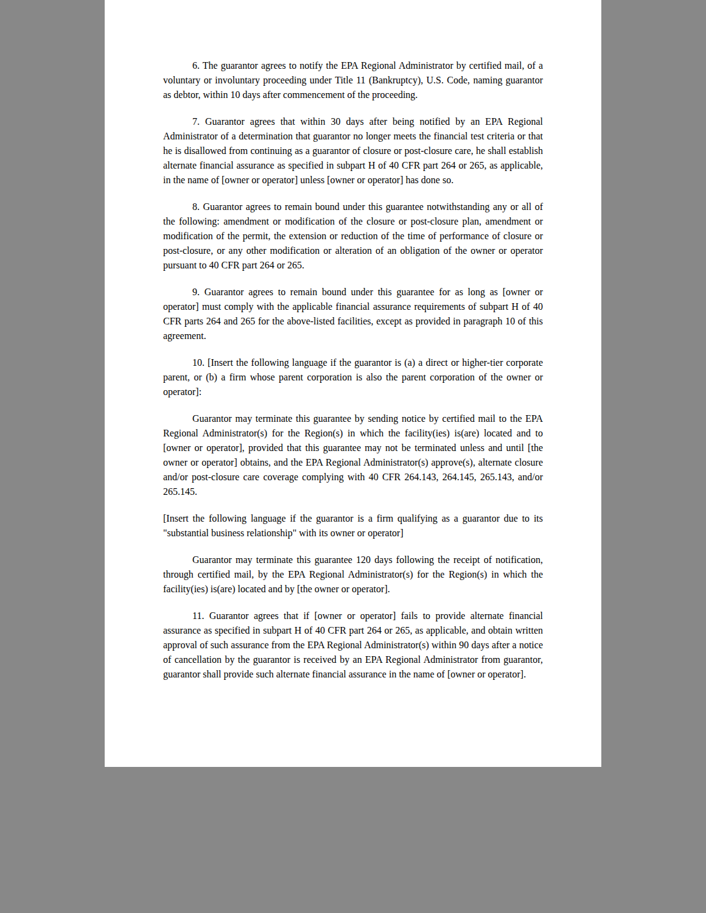6. The guarantor agrees to notify the EPA Regional Administrator by certified mail, of a voluntary or involuntary proceeding under Title 11 (Bankruptcy), U.S. Code, naming guarantor as debtor, within 10 days after commencement of the proceeding.
7. Guarantor agrees that within 30 days after being notified by an EPA Regional Administrator of a determination that guarantor no longer meets the financial test criteria or that he is disallowed from continuing as a guarantor of closure or post-closure care, he shall establish alternate financial assurance as specified in subpart H of 40 CFR part 264 or 265, as applicable, in the name of [owner or operator] unless [owner or operator] has done so.
8. Guarantor agrees to remain bound under this guarantee notwithstanding any or all of the following: amendment or modification of the closure or post-closure plan, amendment or modification of the permit, the extension or reduction of the time of performance of closure or post-closure, or any other modification or alteration of an obligation of the owner or operator pursuant to 40 CFR part 264 or 265.
9. Guarantor agrees to remain bound under this guarantee for as long as [owner or operator] must comply with the applicable financial assurance requirements of subpart H of 40 CFR parts 264 and 265 for the above-listed facilities, except as provided in paragraph 10 of this agreement.
10. [Insert the following language if the guarantor is (a) a direct or higher-tier corporate parent, or (b) a firm whose parent corporation is also the parent corporation of the owner or operator]:
Guarantor may terminate this guarantee by sending notice by certified mail to the EPA Regional Administrator(s) for the Region(s) in which the facility(ies) is(are) located and to [owner or operator], provided that this guarantee may not be terminated unless and until [the owner or operator] obtains, and the EPA Regional Administrator(s) approve(s), alternate closure and/or post-closure care coverage complying with 40 CFR 264.143, 264.145, 265.143, and/or 265.145.
[Insert the following language if the guarantor is a firm qualifying as a guarantor due to its "substantial business relationship" with its owner or operator]
Guarantor may terminate this guarantee 120 days following the receipt of notification, through certified mail, by the EPA Regional Administrator(s) for the Region(s) in which the facility(ies) is(are) located and by [the owner or operator].
11. Guarantor agrees that if [owner or operator] fails to provide alternate financial assurance as specified in subpart H of 40 CFR part 264 or 265, as applicable, and obtain written approval of such assurance from the EPA Regional Administrator(s) within 90 days after a notice of cancellation by the guarantor is received by an EPA Regional Administrator from guarantor, guarantor shall provide such alternate financial assurance in the name of [owner or operator].